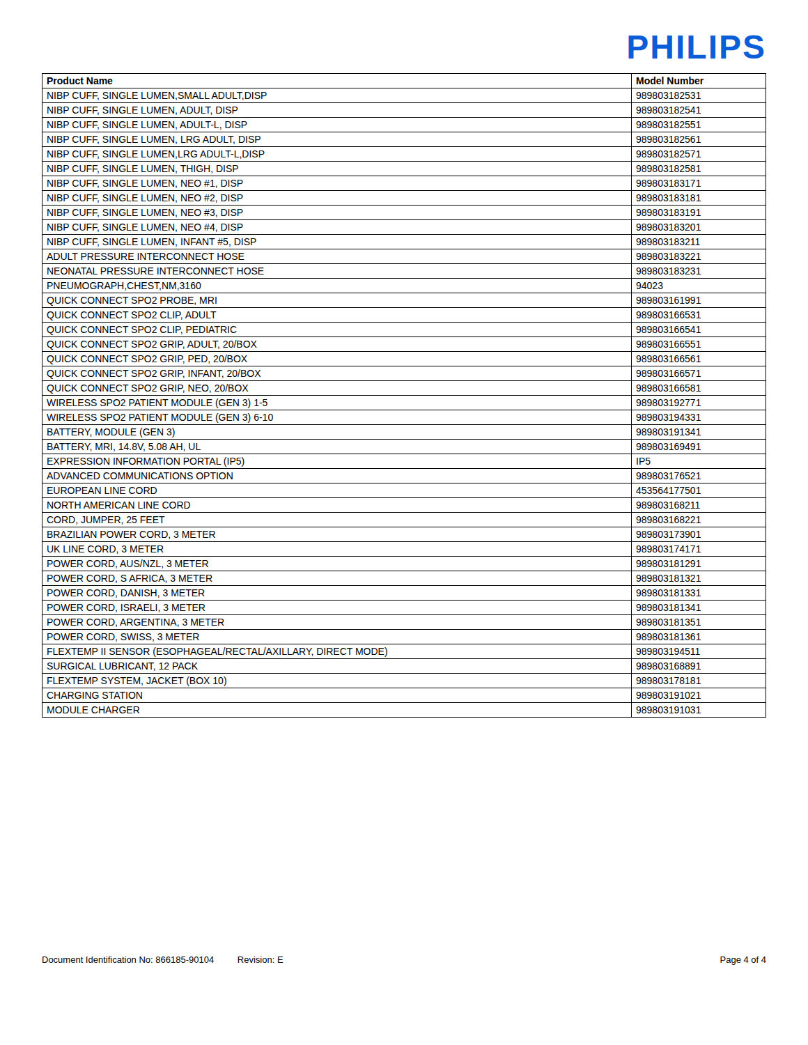PHILIPS
| Product Name | Model Number |
| --- | --- |
| NIBP CUFF, SINGLE LUMEN,SMALL ADULT,DISP | 989803182531 |
| NIBP CUFF, SINGLE LUMEN, ADULT, DISP | 989803182541 |
| NIBP CUFF, SINGLE LUMEN, ADULT-L, DISP | 989803182551 |
| NIBP CUFF, SINGLE LUMEN, LRG ADULT, DISP | 989803182561 |
| NIBP CUFF, SINGLE LUMEN,LRG ADULT-L,DISP | 989803182571 |
| NIBP CUFF, SINGLE LUMEN, THIGH, DISP | 989803182581 |
| NIBP CUFF, SINGLE LUMEN, NEO #1, DISP | 989803183171 |
| NIBP CUFF, SINGLE LUMEN, NEO #2, DISP | 989803183181 |
| NIBP CUFF, SINGLE LUMEN, NEO #3, DISP | 989803183191 |
| NIBP CUFF, SINGLE LUMEN, NEO #4, DISP | 989803183201 |
| NIBP CUFF, SINGLE LUMEN, INFANT #5, DISP | 989803183211 |
| ADULT PRESSURE INTERCONNECT HOSE | 989803183221 |
| NEONATAL PRESSURE INTERCONNECT HOSE | 989803183231 |
| PNEUMOGRAPH,CHEST,NM,3160 | 94023 |
| QUICK CONNECT SPO2 PROBE, MRI | 989803161991 |
| QUICK CONNECT SPO2 CLIP, ADULT | 989803166531 |
| QUICK CONNECT SPO2 CLIP, PEDIATRIC | 989803166541 |
| QUICK CONNECT SPO2 GRIP, ADULT, 20/BOX | 989803166551 |
| QUICK CONNECT SPO2 GRIP, PED, 20/BOX | 989803166561 |
| QUICK CONNECT SPO2 GRIP, INFANT, 20/BOX | 989803166571 |
| QUICK CONNECT SPO2 GRIP, NEO, 20/BOX | 989803166581 |
| WIRELESS SPO2 PATIENT MODULE (GEN 3) 1-5 | 989803192771 |
| WIRELESS SPO2 PATIENT MODULE (GEN 3) 6-10 | 989803194331 |
| BATTERY, MODULE (GEN 3) | 989803191341 |
| BATTERY, MRI, 14.8V, 5.08 AH, UL | 989803169491 |
| EXPRESSION INFORMATION PORTAL (IP5) | IP5 |
| ADVANCED COMMUNICATIONS OPTION | 989803176521 |
| EUROPEAN LINE CORD | 453564177501 |
| NORTH AMERICAN LINE CORD | 989803168211 |
| CORD, JUMPER, 25 FEET | 989803168221 |
| BRAZILIAN POWER CORD, 3 METER | 989803173901 |
| UK LINE CORD, 3 METER | 989803174171 |
| POWER CORD, AUS/NZL, 3 METER | 989803181291 |
| POWER CORD, S AFRICA, 3 METER | 989803181321 |
| POWER CORD, DANISH, 3 METER | 989803181331 |
| POWER CORD, ISRAELI, 3 METER | 989803181341 |
| POWER CORD, ARGENTINA, 3 METER | 989803181351 |
| POWER CORD, SWISS, 3 METER | 989803181361 |
| FLEXTEMP II SENSOR (ESOPHAGEAL/RECTAL/AXILLARY, DIRECT MODE) | 989803194511 |
| SURGICAL LUBRICANT, 12 PACK | 989803168891 |
| FLEXTEMP SYSTEM, JACKET (BOX 10) | 989803178181 |
| CHARGING STATION | 989803191021 |
| MODULE CHARGER | 989803191031 |
Document Identification No: 866185-90104 Revision: E
Page 4 of 4